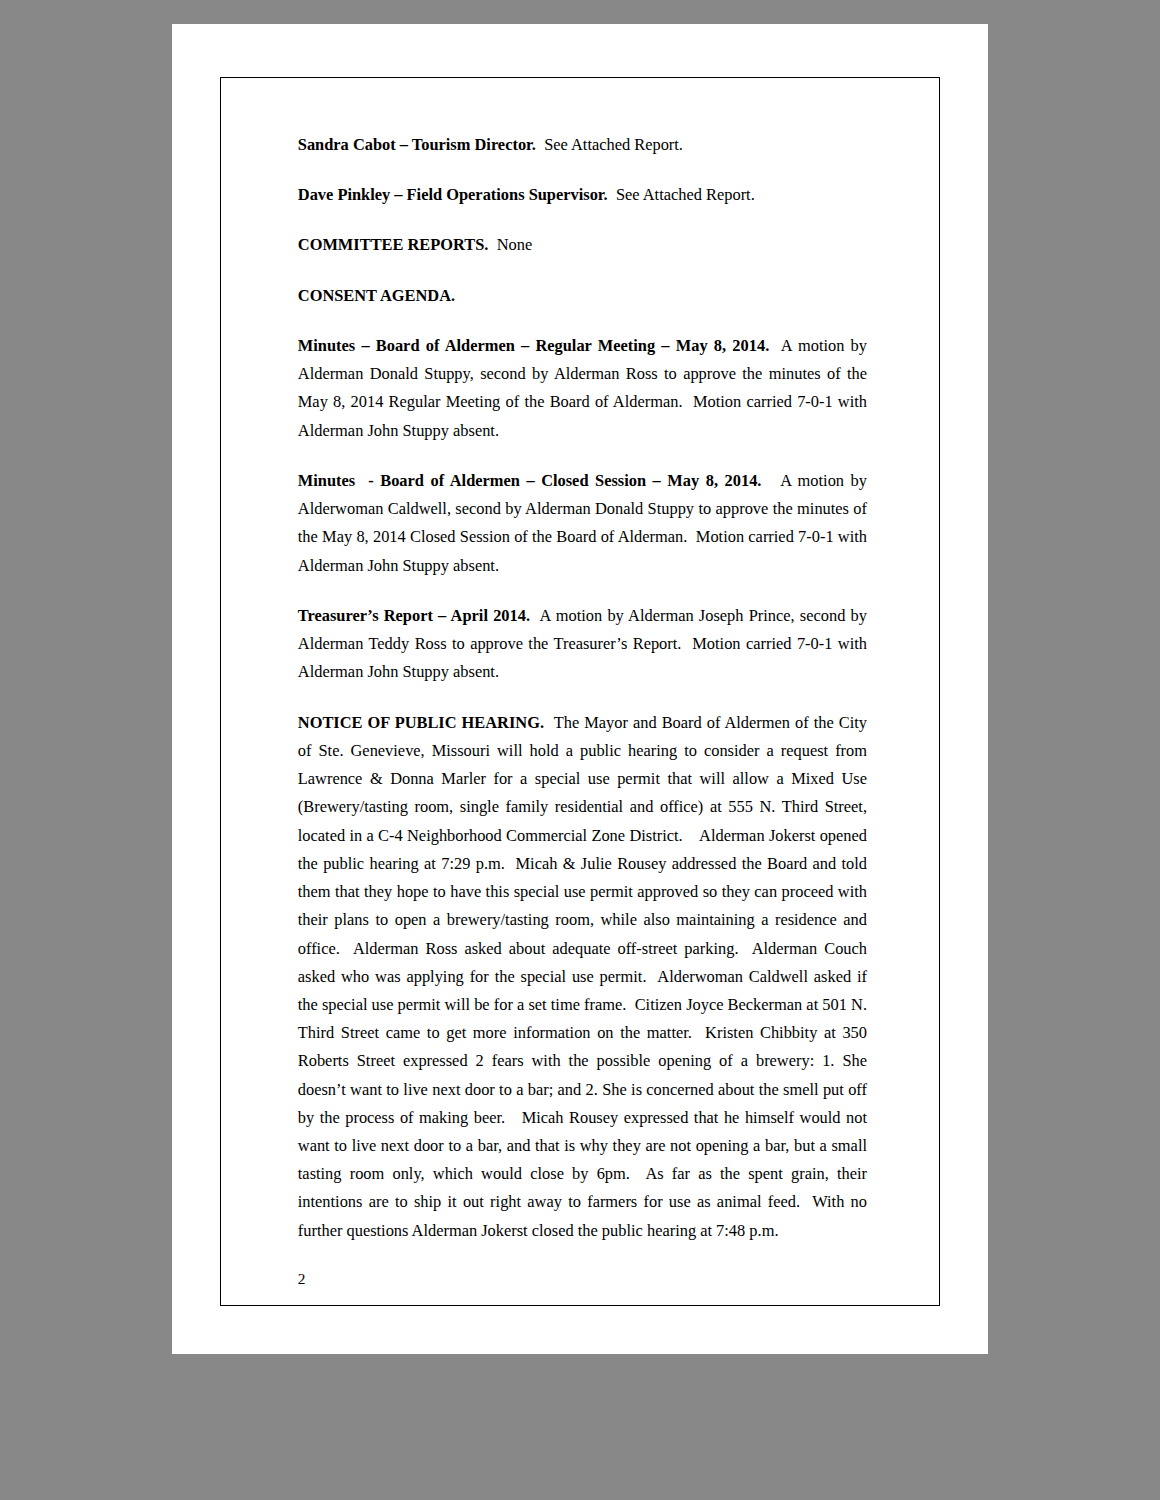Sandra Cabot – Tourism Director. See Attached Report.
Dave Pinkley – Field Operations Supervisor. See Attached Report.
COMMITTEE REPORTS. None
CONSENT AGENDA.
Minutes – Board of Aldermen – Regular Meeting – May 8, 2014. A motion by Alderman Donald Stuppy, second by Alderman Ross to approve the minutes of the May 8, 2014 Regular Meeting of the Board of Alderman. Motion carried 7-0-1 with Alderman John Stuppy absent.
Minutes - Board of Aldermen – Closed Session – May 8, 2014. A motion by Alderwoman Caldwell, second by Alderman Donald Stuppy to approve the minutes of the May 8, 2014 Closed Session of the Board of Alderman. Motion carried 7-0-1 with Alderman John Stuppy absent.
Treasurer’s Report – April 2014. A motion by Alderman Joseph Prince, second by Alderman Teddy Ross to approve the Treasurer’s Report. Motion carried 7-0-1 with Alderman John Stuppy absent.
NOTICE OF PUBLIC HEARING. The Mayor and Board of Aldermen of the City of Ste. Genevieve, Missouri will hold a public hearing to consider a request from Lawrence & Donna Marler for a special use permit that will allow a Mixed Use (Brewery/tasting room, single family residential and office) at 555 N. Third Street, located in a C-4 Neighborhood Commercial Zone District. Alderman Jokerst opened the public hearing at 7:29 p.m. Micah & Julie Rousey addressed the Board and told them that they hope to have this special use permit approved so they can proceed with their plans to open a brewery/tasting room, while also maintaining a residence and office. Alderman Ross asked about adequate off-street parking. Alderman Couch asked who was applying for the special use permit. Alderwoman Caldwell asked if the special use permit will be for a set time frame. Citizen Joyce Beckerman at 501 N. Third Street came to get more information on the matter. Kristen Chibbity at 350 Roberts Street expressed 2 fears with the possible opening of a brewery: 1. She doesn’t want to live next door to a bar; and 2. She is concerned about the smell put off by the process of making beer. Micah Rousey expressed that he himself would not want to live next door to a bar, and that is why they are not opening a bar, but a small tasting room only, which would close by 6pm. As far as the spent grain, their intentions are to ship it out right away to farmers for use as animal feed. With no further questions Alderman Jokerst closed the public hearing at 7:48 p.m.
2